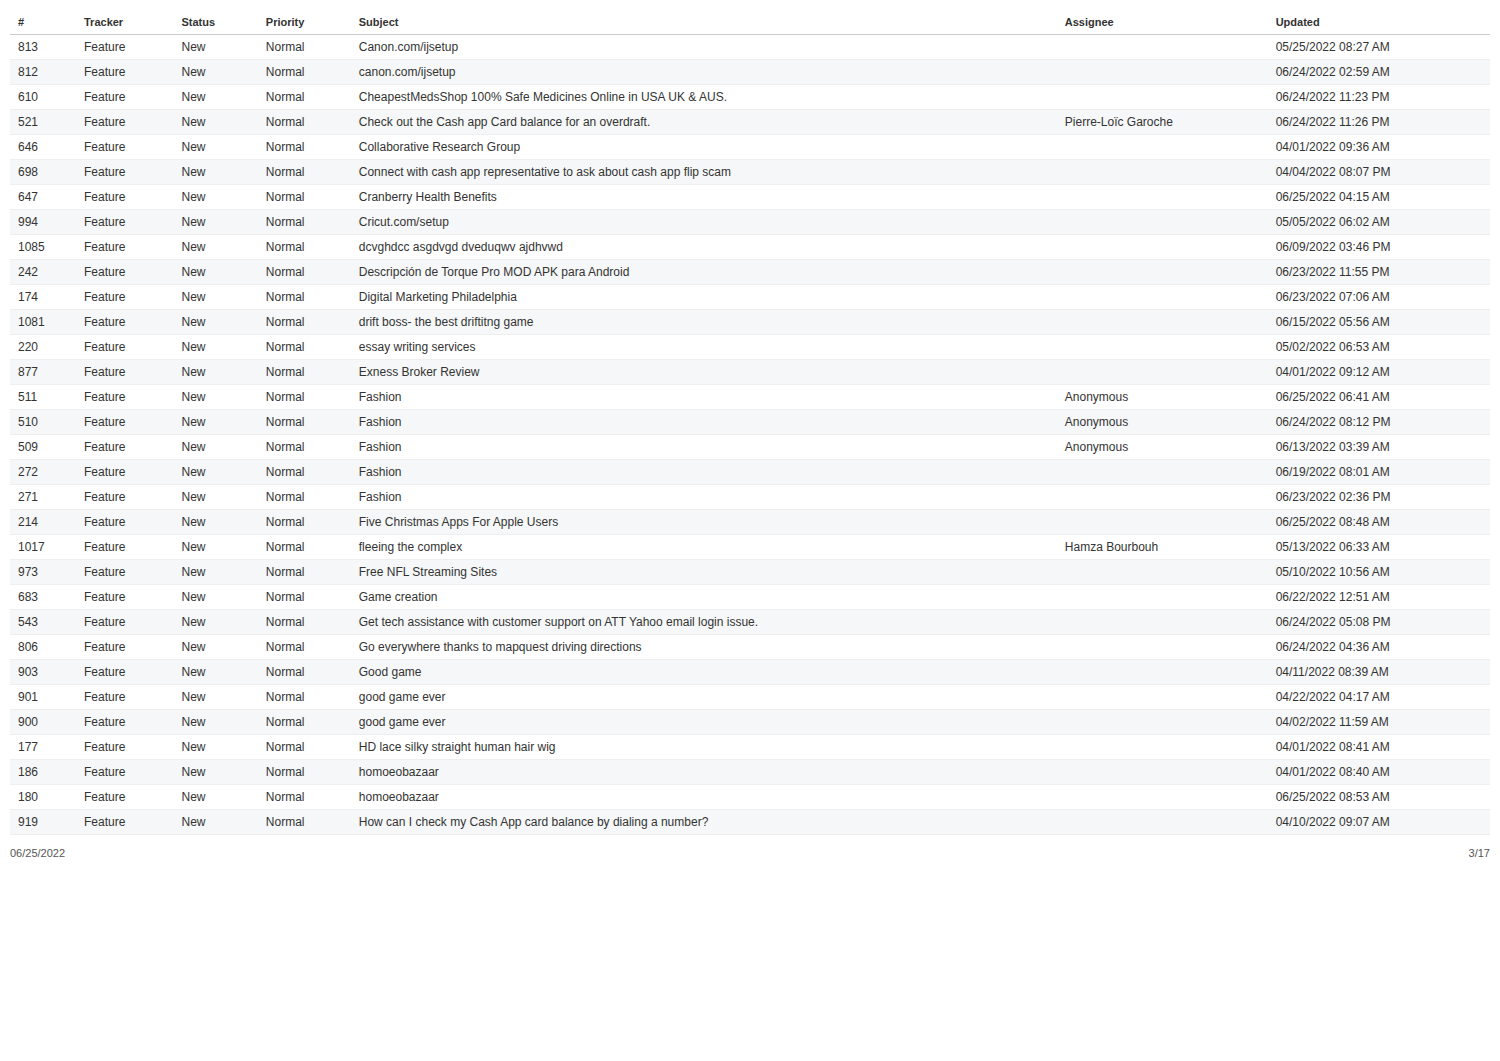| # | Tracker | Status | Priority | Subject | Assignee | Updated |
| --- | --- | --- | --- | --- | --- | --- |
| 813 | Feature | New | Normal | Canon.com/ijsetup | | 05/25/2022 08:27 AM |
| 812 | Feature | New | Normal | canon.com/ijsetup | | 06/24/2022 02:59 AM |
| 610 | Feature | New | Normal | CheapestMedsShop 100% Safe Medicines Online in USA UK & AUS. | | 06/24/2022 11:23 PM |
| 521 | Feature | New | Normal | Check out the Cash app Card balance for an overdraft. | Pierre-Loïc Garoche | 06/24/2022 11:26 PM |
| 646 | Feature | New | Normal | Collaborative Research Group | | 04/01/2022 09:36 AM |
| 698 | Feature | New | Normal | Connect with cash app representative to ask about cash app flip scam | | 04/04/2022 08:07 PM |
| 647 | Feature | New | Normal | Cranberry Health Benefits | | 06/25/2022 04:15 AM |
| 994 | Feature | New | Normal | Cricut.com/setup | | 05/05/2022 06:02 AM |
| 1085 | Feature | New | Normal | dcvghdcc asgdvgd dveduqwv ajdhvwd | | 06/09/2022 03:46 PM |
| 242 | Feature | New | Normal | Descripción de Torque Pro MOD APK para Android | | 06/23/2022 11:55 PM |
| 174 | Feature | New | Normal | Digital Marketing Philadelphia | | 06/23/2022 07:06 AM |
| 1081 | Feature | New | Normal | drift boss- the best driftitng game | | 06/15/2022 05:56 AM |
| 220 | Feature | New | Normal | essay writing services | | 05/02/2022 06:53 AM |
| 877 | Feature | New | Normal | Exness Broker Review | | 04/01/2022 09:12 AM |
| 511 | Feature | New | Normal | Fashion | Anonymous | 06/25/2022 06:41 AM |
| 510 | Feature | New | Normal | Fashion | Anonymous | 06/24/2022 08:12 PM |
| 509 | Feature | New | Normal | Fashion | Anonymous | 06/13/2022 03:39 AM |
| 272 | Feature | New | Normal | Fashion | | 06/19/2022 08:01 AM |
| 271 | Feature | New | Normal | Fashion | | 06/23/2022 02:36 PM |
| 214 | Feature | New | Normal | Five Christmas Apps For Apple Users | | 06/25/2022 08:48 AM |
| 1017 | Feature | New | Normal | fleeing the complex | Hamza Bourbouh | 05/13/2022 06:33 AM |
| 973 | Feature | New | Normal | Free NFL Streaming Sites | | 05/10/2022 10:56 AM |
| 683 | Feature | New | Normal | Game creation | | 06/22/2022 12:51 AM |
| 543 | Feature | New | Normal | Get tech assistance with customer support on ATT Yahoo email login issue. | | 06/24/2022 05:08 PM |
| 806 | Feature | New | Normal | Go everywhere thanks to mapquest driving directions | | 06/24/2022 04:36 AM |
| 903 | Feature | New | Normal | Good game | | 04/11/2022 08:39 AM |
| 901 | Feature | New | Normal | good game ever | | 04/22/2022 04:17 AM |
| 900 | Feature | New | Normal | good game ever | | 04/02/2022 11:59 AM |
| 177 | Feature | New | Normal | HD lace silky straight human hair wig | | 04/01/2022 08:41 AM |
| 186 | Feature | New | Normal | homoeobazaar | | 04/01/2022 08:40 AM |
| 180 | Feature | New | Normal | homoeobazaar | | 06/25/2022 08:53 AM |
| 919 | Feature | New | Normal | How can I check my Cash App card balance by dialing a number? | | 04/10/2022 09:07 AM |
06/25/2022 3/17